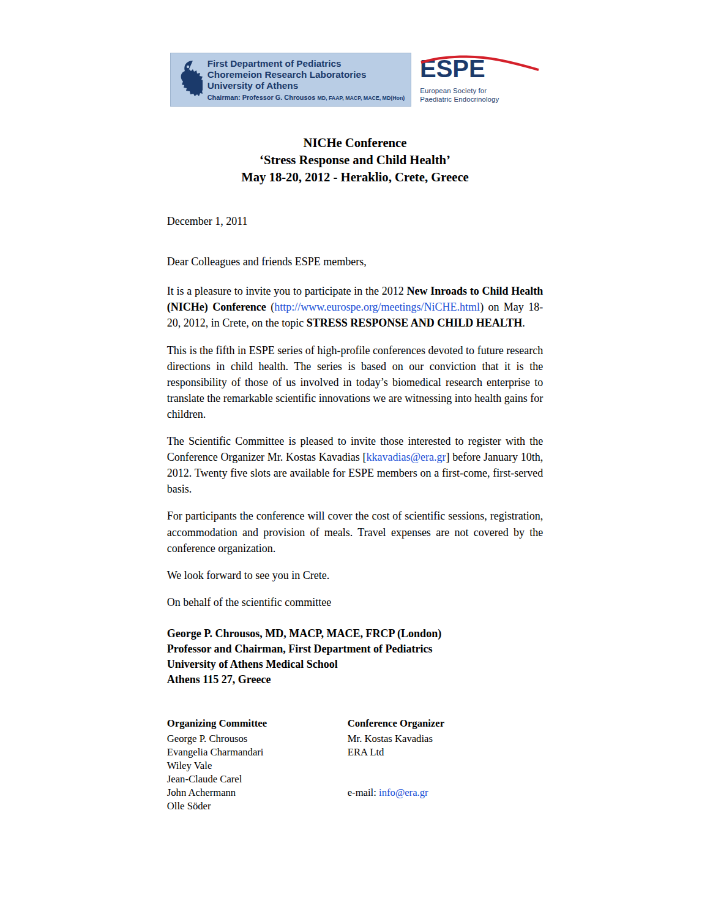First Department of Pediatrics
Choremeion Research Laboratories
University of Athens
Chairman: Professor G. Chrousos MD, FAAP, MACP, MACE, MD(Hon)
ESPE
European Society for
Paediatric Endocrinology
NICHe Conference ‘Stress Response and Child Health’ May 18-20, 2012 - Heraklio, Crete, Greece
December 1, 2011
Dear Colleagues and friends ESPE members,
It is a pleasure to invite you to participate in the 2012 New Inroads to Child Health (NICHe) Conference (http://www.eurospe.org/meetings/NiCHE.html) on May 18-20, 2012, in Crete, on the topic STRESS RESPONSE AND CHILD HEALTH.
This is the fifth in ESPE series of high-profile conferences devoted to future research directions in child health. The series is based on our conviction that it is the responsibility of those of us involved in today’s biomedical research enterprise to translate the remarkable scientific innovations we are witnessing into health gains for children.
The Scientific Committee is pleased to invite those interested to register with the Conference Organizer Mr. Kostas Kavadias [kkavadias@era.gr] before January 10th, 2012. Twenty five slots are available for ESPE members on a first-come, first-served basis.
For participants the conference will cover the cost of scientific sessions, registration, accommodation and provision of meals. Travel expenses are not covered by the conference organization.
We look forward to see you in Crete.
On behalf of the scientific committee
George P. Chrousos, MD, MACP, MACE, FRCP (London)
Professor and Chairman, First Department of Pediatrics
University of Athens Medical School
Athens 115 27, Greece
| Organizing Committee | Conference Organizer |
| --- | --- |
| George P. Chrousos | Mr. Kostas Kavadias |
| Evangelia Charmandari | ERA Ltd |
| Wiley Vale | |
| Jean-Claude Carel | |
| John Achermann | e-mail: info@era.gr |
| Olle Söder | |